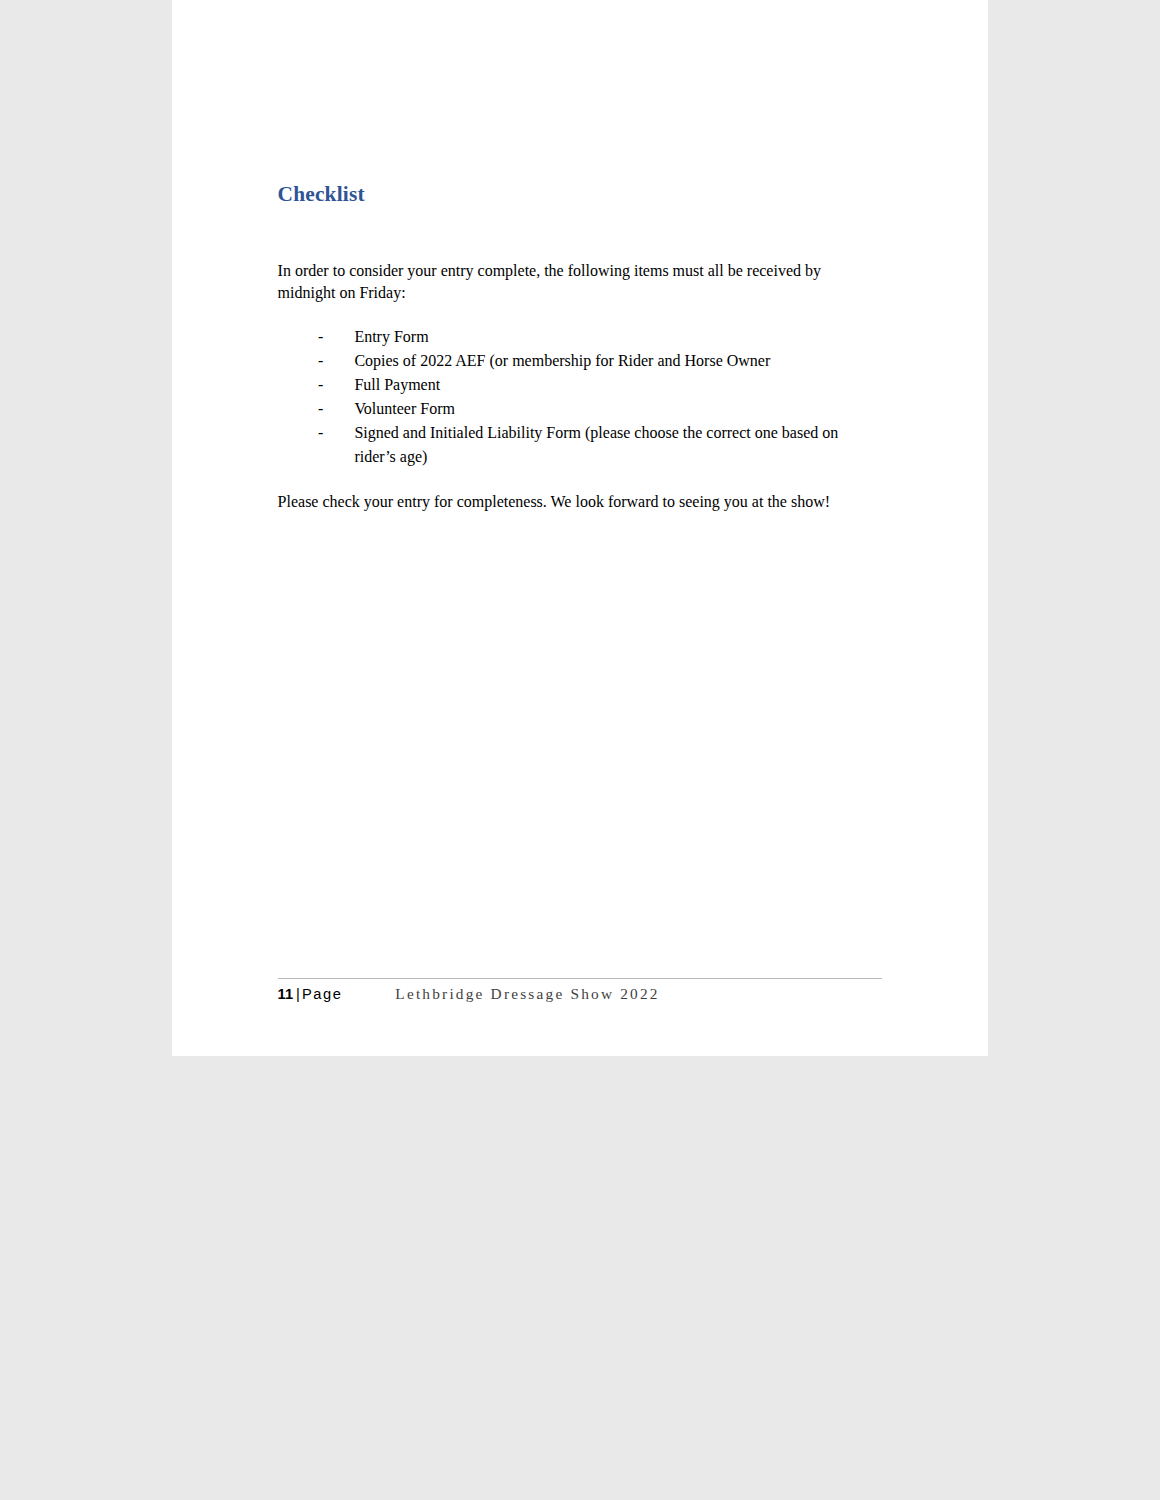Checklist
In order to consider your entry complete, the following items must all be received by midnight on Friday:
Entry Form
Copies of 2022 AEF (or membership for Rider and Horse Owner
Full Payment
Volunteer Form
Signed and Initialed Liability Form (please choose the correct one based on rider’s age)
Please check your entry for completeness. We look forward to seeing you at the show!
11|Page Lethbridge Dressage Show 2022